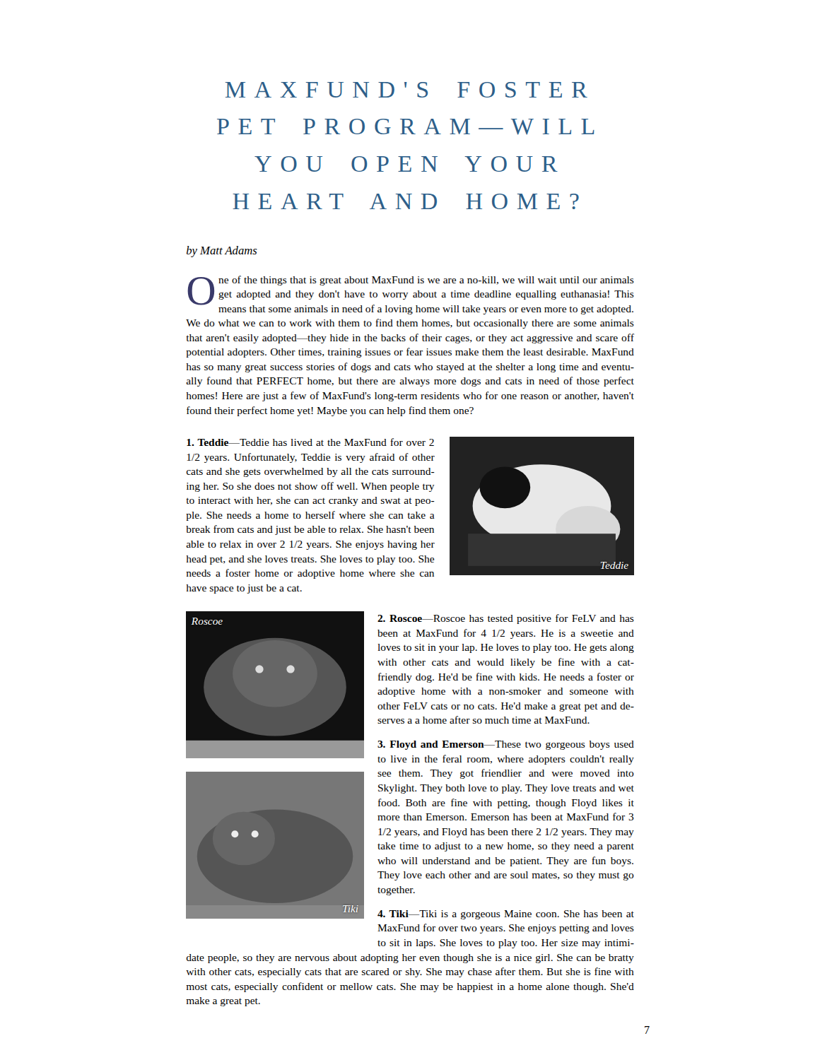MaxFund's Foster Pet Program—Will You Open Your Heart and Home?
by Matt Adams
One of the things that is great about MaxFund is we are a no-kill, we will wait until our animals get adopted and they don't have to worry about a time deadline equalling euthanasia! This means that some animals in need of a loving home will take years or even more to get adopted. We do what we can to work with them to find them homes, but occasionally there are some animals that aren't easily adopted—they hide in the backs of their cages, or they act aggressive and scare off potential adopters. Other times, training issues or fear issues make them the least desirable. MaxFund has so many great success stories of dogs and cats who stayed at the shelter a long time and eventually found that PERFECT home, but there are always more dogs and cats in need of those perfect homes! Here are just a few of MaxFund's long-term residents who for one reason or another, haven't found their perfect home yet! Maybe you can help find them one?
Teddie
1. Teddie—Teddie has lived at the MaxFund for over 2 1/2 years. Unfortunately, Teddie is very afraid of other cats and she gets overwhelmed by all the cats surrounding her. So she does not show off well. When people try to interact with her, she can act cranky and swat at people. She needs a home to herself where she can take a break from cats and just be able to relax. She hasn't been able to relax in over 2 1/2 years. She enjoys having her head pet, and she loves treats. She loves to play too. She needs a foster home or adoptive home where she can have space to just be a cat.
Roscoe
Tiki
2. Roscoe—Roscoe has tested positive for FeLV and has been at MaxFund for 4 1/2 years. He is a sweetie and loves to sit in your lap. He loves to play too. He gets along with other cats and would likely be fine with a cat-friendly dog. He'd be fine with kids. He needs a foster or adoptive home with a non-smoker and someone with other FeLV cats or no cats. He'd make a great pet and deserves a a home after so much time at MaxFund.
3. Floyd and Emerson—These two gorgeous boys used to live in the feral room, where adopters couldn't really see them. They got friendlier and were moved into Skylight. They both love to play. They love treats and wet food. Both are fine with petting, though Floyd likes it more than Emerson. Emerson has been at MaxFund for 3 1/2 years, and Floyd has been there 2 1/2 years. They may take time to adjust to a new home, so they need a parent who will understand and be patient. They are fun boys. They love each other and are soul mates, so they must go together.
4. Tiki—Tiki is a gorgeous Maine coon. She has been at MaxFund for over two years. She enjoys petting and loves to sit in laps. She loves to play too. Her size may intimidate people, so they are nervous about adopting her even though she is a nice girl. She can be bratty with other cats, especially cats that are scared or shy. She may chase after them. But she is fine with most cats, especially confident or mellow cats. She may be happiest in a home alone though. She'd make a great pet.
7